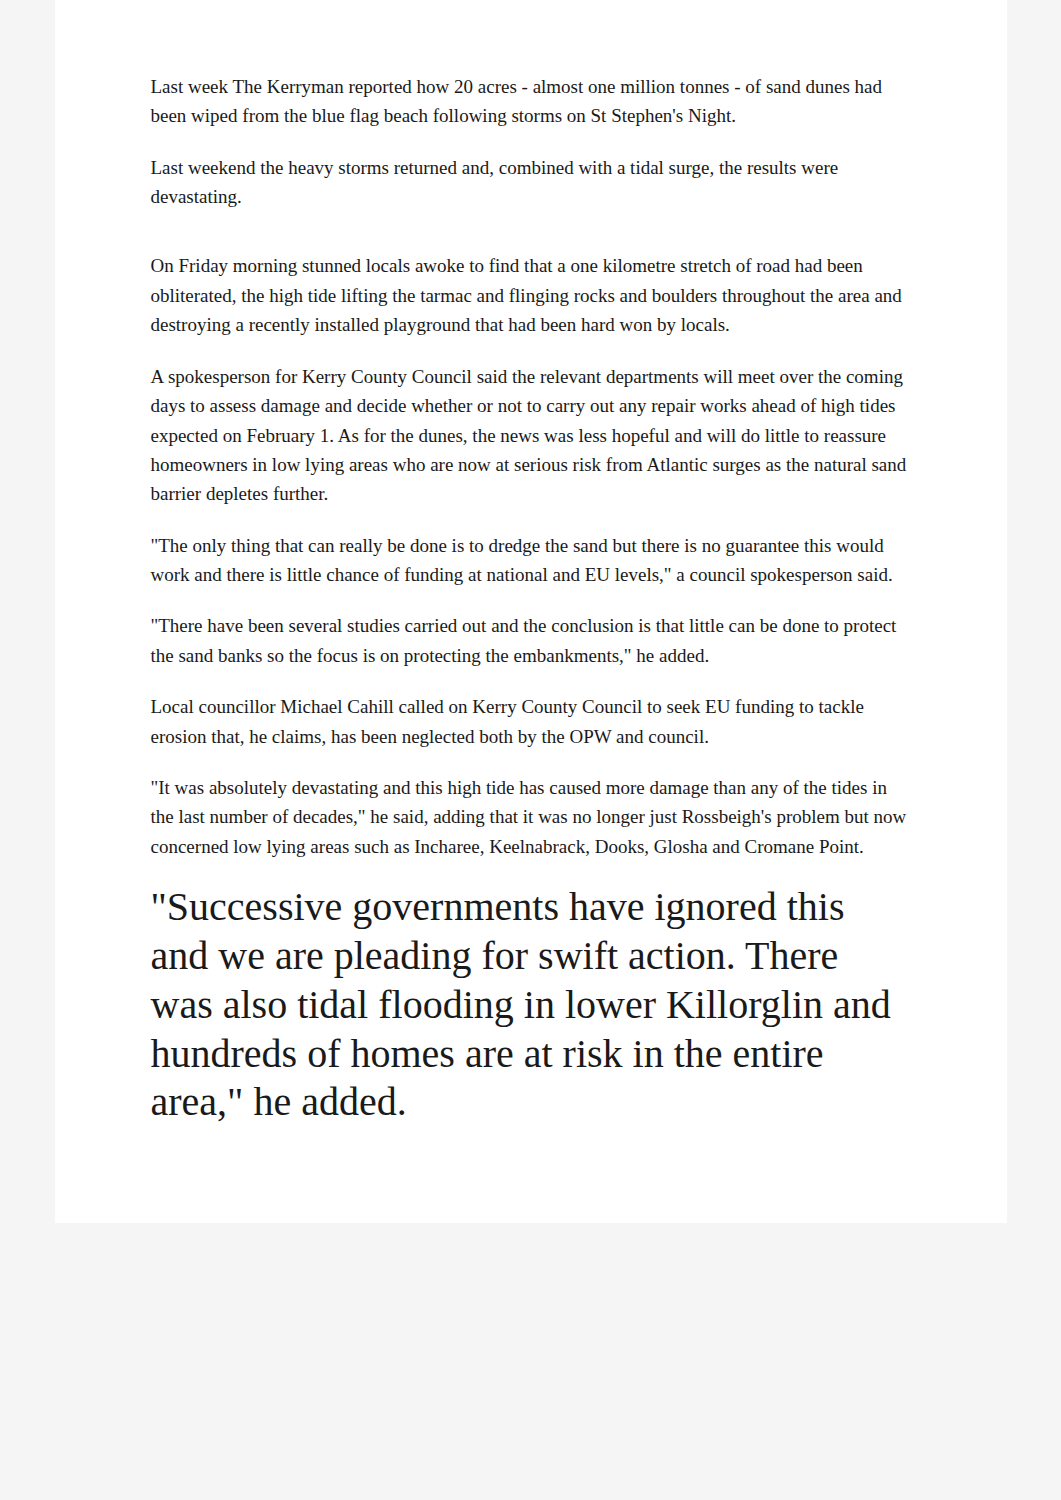Last week The Kerryman reported how 20 acres - almost one million tonnes - of sand dunes had been wiped from the blue flag beach following storms on St Stephen's Night.
Last weekend the heavy storms returned and, combined with a tidal surge, the results were devastating.
On Friday morning stunned locals awoke to find that a one kilometre stretch of road had been obliterated, the high tide lifting the tarmac and flinging rocks and boulders throughout the area and destroying a recently installed playground that had been hard won by locals.
A spokesperson for Kerry County Council said the relevant departments will meet over the coming days to assess damage and decide whether or not to carry out any repair works ahead of high tides expected on February 1. As for the dunes, the news was less hopeful and will do little to reassure homeowners in low lying areas who are now at serious risk from Atlantic surges as the natural sand barrier depletes further.
"The only thing that can really be done is to dredge the sand but there is no guarantee this would work and there is little chance of funding at national and EU levels," a council spokesperson said.
"There have been several studies carried out and the conclusion is that little can be done to protect the sand banks so the focus is on protecting the embankments," he added.
Local councillor Michael Cahill called on Kerry County Council to seek EU funding to tackle erosion that, he claims, has been neglected both by the OPW and council.
"It was absolutely devastating and this high tide has caused more damage than any of the tides in the last number of decades," he said, adding that it was no longer just Rossbeigh's problem but now concerned low lying areas such as Incharee, Keelnabrack, Dooks, Glosha and Cromane Point.
"Successive governments have ignored this and we are pleading for swift action. There was also tidal flooding in lower Killorglin and hundreds of homes are at risk in the entire area," he added.